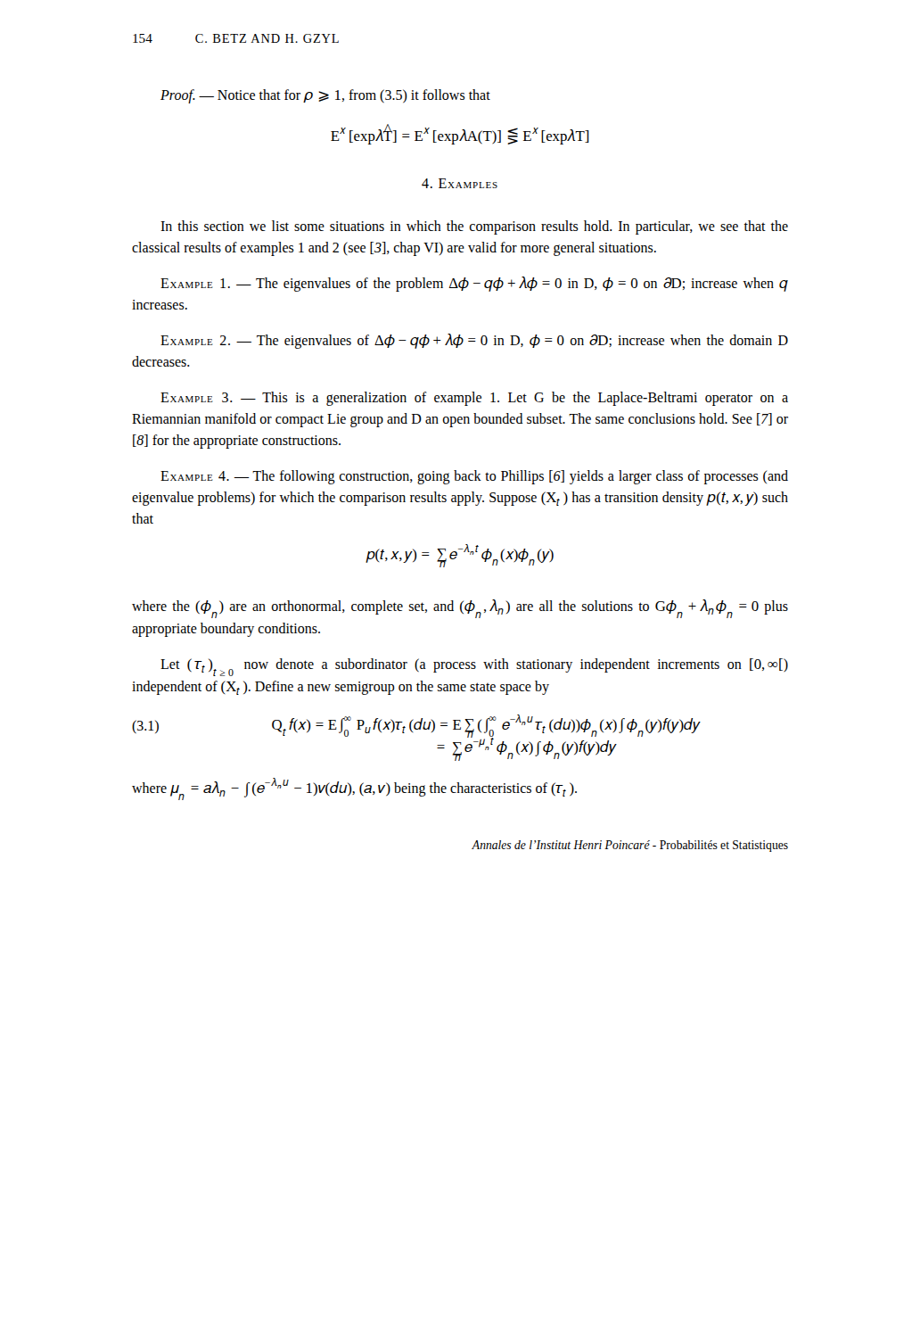154 C. BETZ AND H. GZYL
Proof. — Notice that for ρ⩾1, from (3.5) it follows that
Ex ⁡ [ exp ⁡ λ T^ ] = Ex [ exp ⁡ λ A (T) ] ⋚ Ex [ exp ⁡ λ T ]
4. Examples
In this section we list some situations in which the comparison results hold. In particular, we see that the classical results of examples 1 and 2 (see [3], chap VI) are valid for more general situations.
Example 1. — The eigenvalues of the problem Δϕ−qϕ+λϕ=0 in D, ϕ=0 on ∂D; increase when q increases.
Example 2. — The eigenvalues of Δϕ−qϕ+λϕ=0 in D, ϕ=0 on ∂D; increase when the domain D decreases.
Example 3. — This is a generalization of example 1. Let G be the Laplace-Beltrami operator on a Riemannian manifold or compact Lie group and D an open bounded subset. The same conclusions hold. See [7] or [8] for the appropriate constructions.
Example 4. — The following construction, going back to Phillips [6] yields a larger class of processes (and eigenvalue problems) for which the comparison results apply. Suppose (Xt) has a transition density p(t,x,y) such that
p(t,x,y) = ∑n e−λnt ϕn(x) ϕn(y)
where the (ϕn) are an orthonormal, complete set, and (ϕn,λn) are all the solutions to Gϕn+λnϕn=0 plus appropriate boundary conditions.
Let (τt)t≥0 now denote a subordinator (a process with stationary independent increments on [0,∞[) independent of (Xt). Define a new semigroup on the same state space by
(3.1) Qtf(x) = E ∫0∞ Puf(x) τt(du) = E ∑n ( ∫0∞ e−λnu τt(du) ) ϕn(x) ∫ ϕn(y) f(y)dy
= ∑n e−μnt ϕn(x) ∫ ϕn(y) f(y)dy
where μn=aλn−∫(e−λnu−1)v(du), (a,v) being the characteristics of (τt).
Annales de l’Institut Henri Poincaré - Probabilités et Statistiques